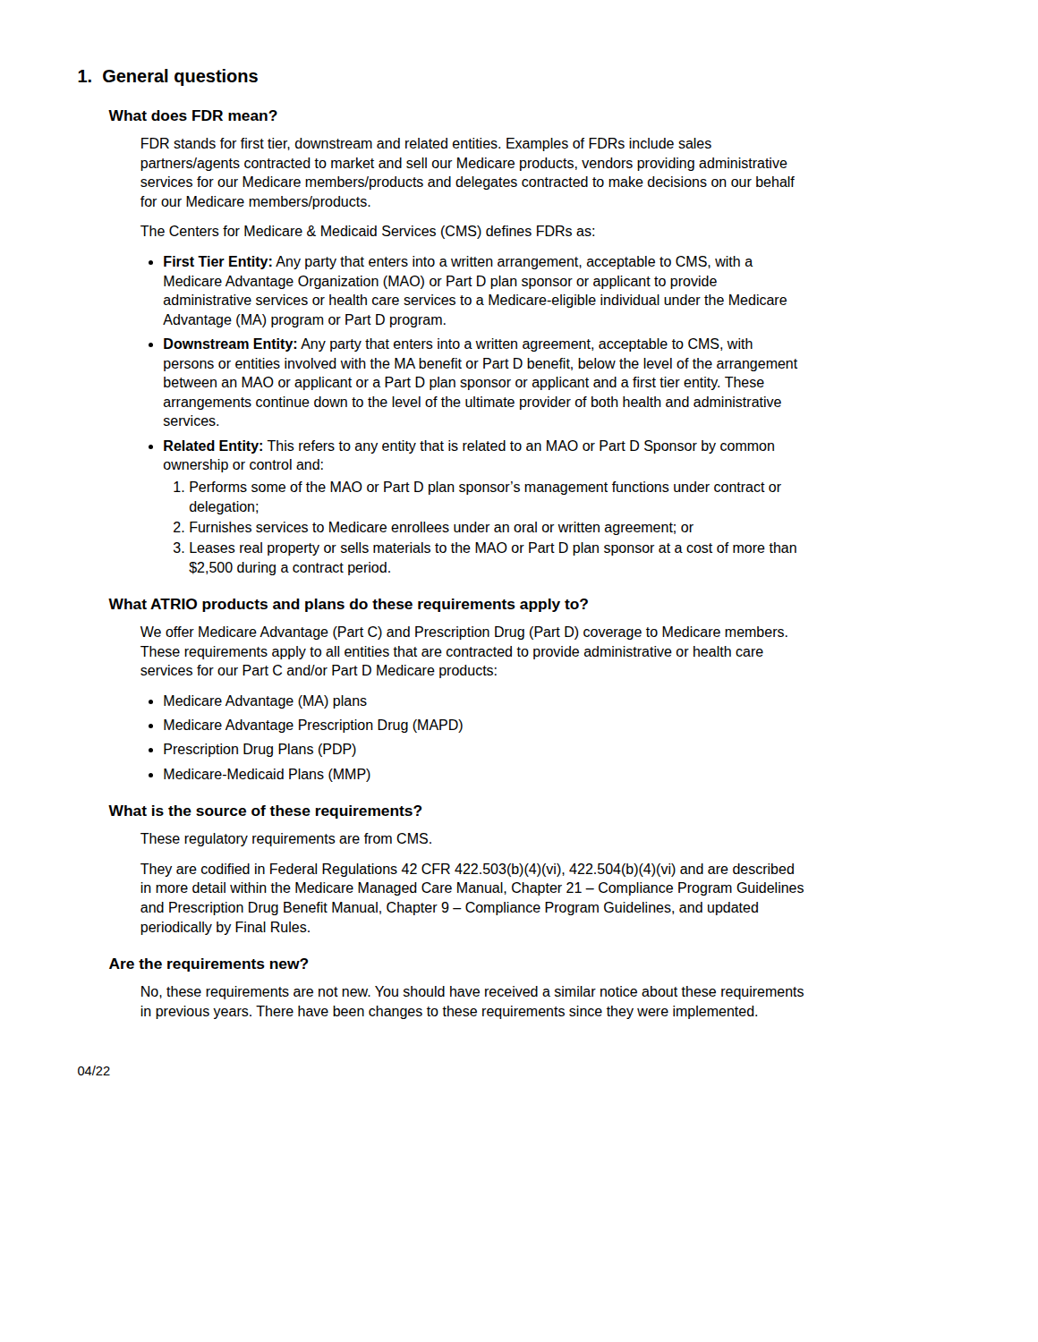1. General questions
What does FDR mean?
FDR stands for first tier, downstream and related entities. Examples of FDRs include sales partners/agents contracted to market and sell our Medicare products, vendors providing administrative services for our Medicare members/products and delegates contracted to make decisions on our behalf for our Medicare members/products.
The Centers for Medicare & Medicaid Services (CMS) defines FDRs as:
First Tier Entity: Any party that enters into a written arrangement, acceptable to CMS, with a Medicare Advantage Organization (MAO) or Part D plan sponsor or applicant to provide administrative services or health care services to a Medicare-eligible individual under the Medicare Advantage (MA) program or Part D program.
Downstream Entity: Any party that enters into a written agreement, acceptable to CMS, with persons or entities involved with the MA benefit or Part D benefit, below the level of the arrangement between an MAO or applicant or a Part D plan sponsor or applicant and a first tier entity. These arrangements continue down to the level of the ultimate provider of both health and administrative services.
Related Entity: This refers to any entity that is related to an MAO or Part D Sponsor by common ownership or control and:
Performs some of the MAO or Part D plan sponsor’s management functions under contract or delegation;
Furnishes services to Medicare enrollees under an oral or written agreement; or
Leases real property or sells materials to the MAO or Part D plan sponsor at a cost of more than $2,500 during a contract period.
What ATRIO products and plans do these requirements apply to?
We offer Medicare Advantage (Part C) and Prescription Drug (Part D) coverage to Medicare members. These requirements apply to all entities that are contracted to provide administrative or health care services for our Part C and/or Part D Medicare products:
Medicare Advantage (MA) plans
Medicare Advantage Prescription Drug (MAPD)
Prescription Drug Plans (PDP)
Medicare-Medicaid Plans (MMP)
What is the source of these requirements?
These regulatory requirements are from CMS.
They are codified in Federal Regulations 42 CFR 422.503(b)(4)(vi), 422.504(b)(4)(vi) and are described in more detail within the Medicare Managed Care Manual, Chapter 21 – Compliance Program Guidelines and Prescription Drug Benefit Manual, Chapter 9 – Compliance Program Guidelines, and updated periodically by Final Rules.
Are the requirements new?
No, these requirements are not new. You should have received a similar notice about these requirements in previous years. There have been changes to these requirements since they were implemented.
04/22